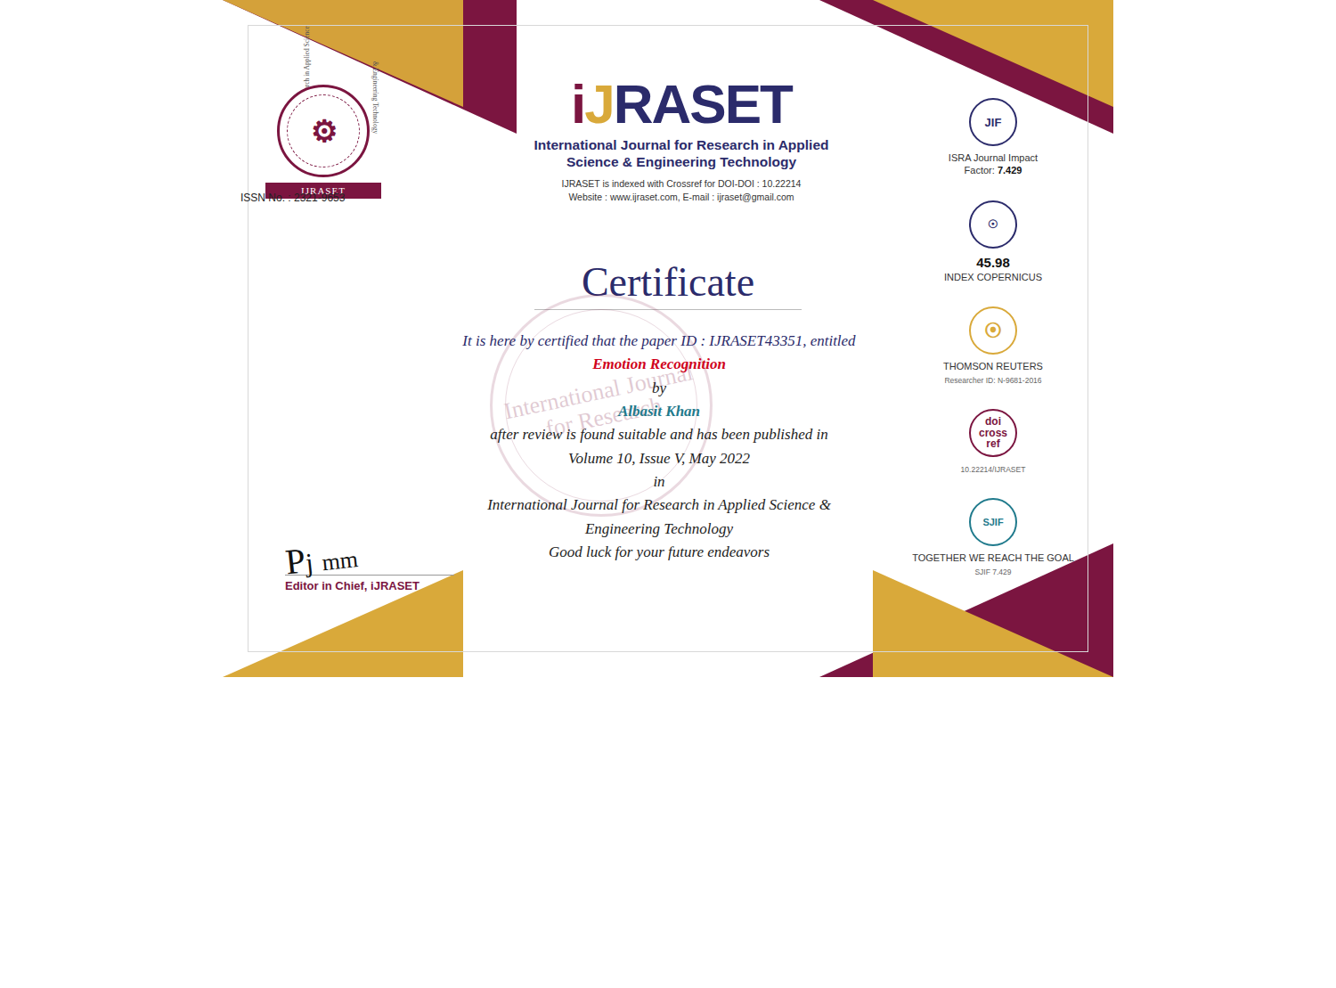International Journal for Research in Applied Science
& Engineering Technology
⚙
IJRASET
ISSN No. : 2321-9653
iJRASET
International Journal for Research in Applied
Science & Engineering Technology
IJRASET is indexed with Crossref for DOI-DOI : 10.22214
Website : www.ijraset.com, E-mail : ijraset@gmail.com
Certificate
International Journal
for Research
It is here by certified that the paper ID : IJRASET43351, entitled
Emotion Recognition
by
Albasit Khan
after review is found suitable and has been published in
Volume 10, Issue V, May 2022
in
International Journal for Research in Applied Science &
Engineering Technology
Good luck for your future endeavors
Pj mm
Editor in Chief, iJRASET
JIF
ISRA Journal Impact
Factor: 7.429
☉
45.98
INDEX COPERNICUS
⦿
THOMSON REUTERS
Researcher ID: N-9681-2016
doi
cross
ref
10.22214/IJRASET
SJIF
TOGETHER WE REACH THE GOAL
SJIF 7.429